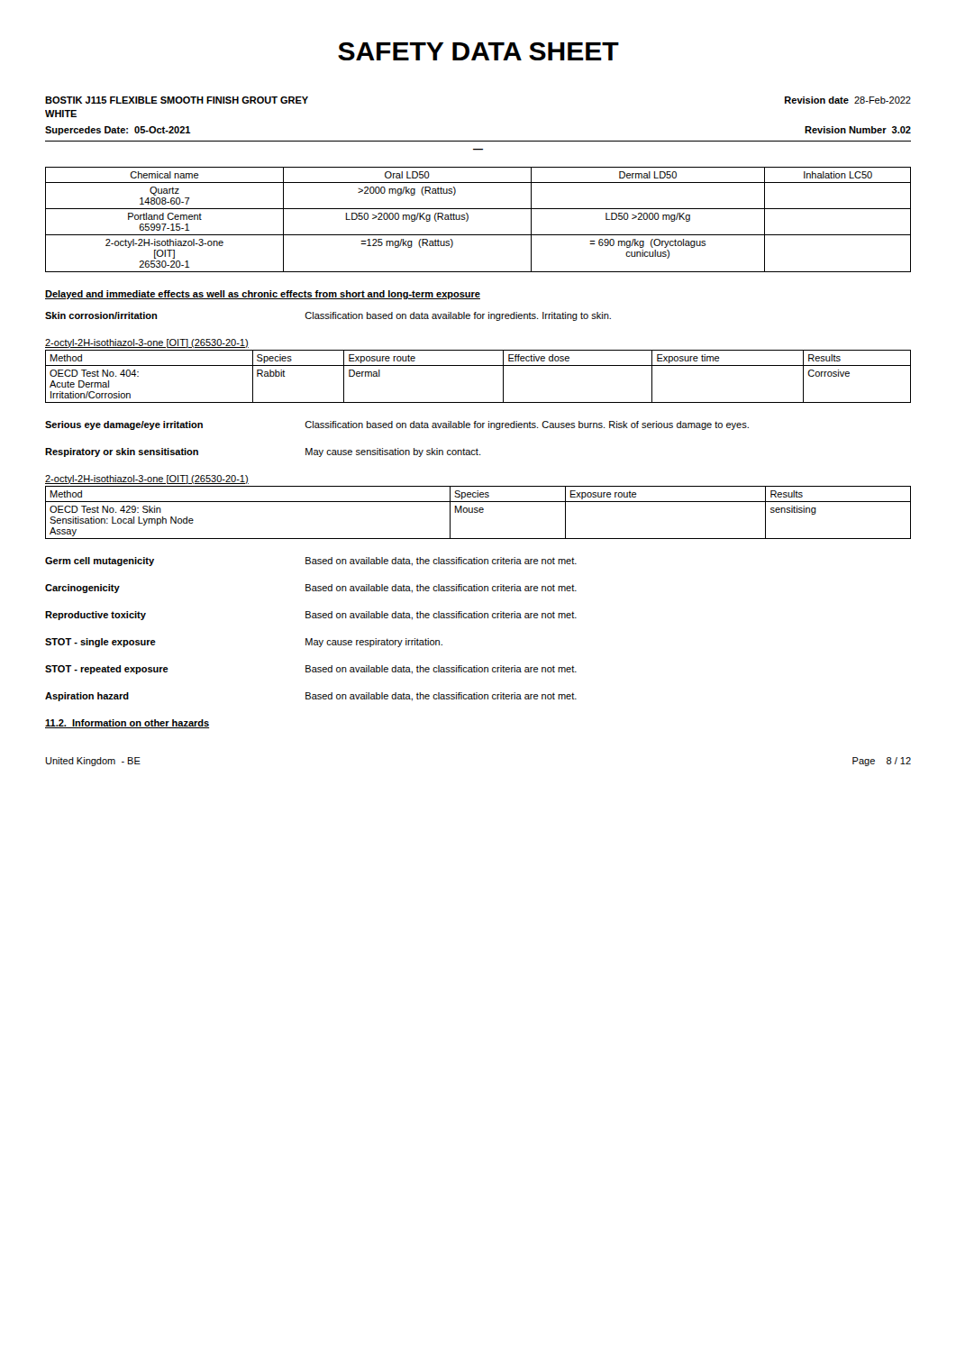SAFETY DATA SHEET
BOSTIK J115 FLEXIBLE SMOOTH FINISH GROUT GREY
WHITE
Revision date 28-Feb-2022
Supercedes Date: 05-Oct-2021
Revision Number 3.02
—
| Chemical name | Oral LD50 | Dermal LD50 | Inhalation LC50 |
| --- | --- | --- | --- |
| Quartz 14808-60-7 | >2000 mg/kg (Rattus) | | |
| Portland Cement 65997-15-1 | LD50 >2000 mg/Kg (Rattus) | LD50 >2000 mg/Kg | |
| 2-octyl-2H-isothiazol-3-one [OIT] 26530-20-1 | =125 mg/kg (Rattus) | = 690 mg/kg (Oryctolagus cuniculus) | |
Delayed and immediate effects as well as chronic effects from short and long-term exposure
Skin corrosion/irritation
Classification based on data available for ingredients. Irritating to skin.
2-octyl-2H-isothiazol-3-one [OIT] (26530-20-1)
| Method | Species | Exposure route | Effective dose | Exposure time | Results |
| --- | --- | --- | --- | --- | --- |
| OECD Test No. 404: Acute Dermal Irritation/Corrosion | Rabbit | Dermal | | | Corrosive |
Serious eye damage/eye irritation
Classification based on data available for ingredients. Causes burns. Risk of serious damage to eyes.
Respiratory or skin sensitisation
May cause sensitisation by skin contact.
2-octyl-2H-isothiazol-3-one [OIT] (26530-20-1)
| Method | Species | Exposure route | Results |
| --- | --- | --- | --- |
| OECD Test No. 429: Skin Sensitisation: Local Lymph Node Assay | Mouse | | sensitising |
Germ cell mutagenicity
Based on available data, the classification criteria are not met.
Carcinogenicity
Based on available data, the classification criteria are not met.
Reproductive toxicity
Based on available data, the classification criteria are not met.
STOT - single exposure
May cause respiratory irritation.
STOT - repeated exposure
Based on available data, the classification criteria are not met.
Aspiration hazard
Based on available data, the classification criteria are not met.
11.2. Information on other hazards
United Kingdom - BE
Page 8 / 12